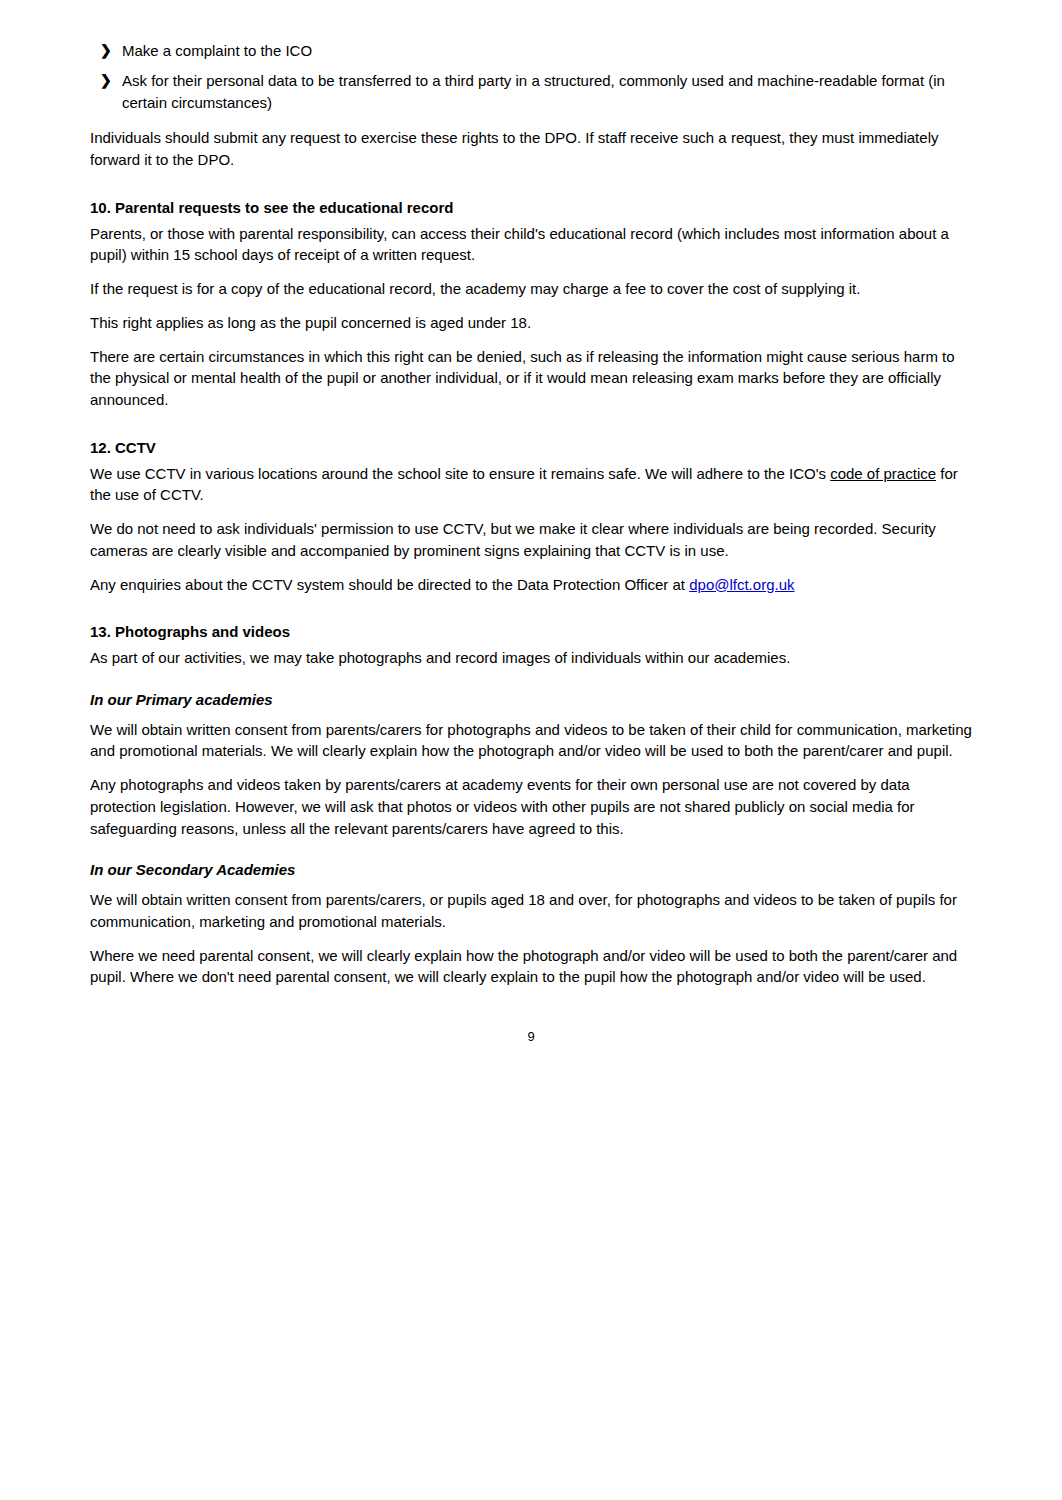Make a complaint to the ICO
Ask for their personal data to be transferred to a third party in a structured, commonly used and machine-readable format (in certain circumstances)
Individuals should submit any request to exercise these rights to the DPO. If staff receive such a request, they must immediately forward it to the DPO.
10. Parental requests to see the educational record
Parents, or those with parental responsibility, can access their child's educational record (which includes most information about a pupil) within 15 school days of receipt of a written request.
If the request is for a copy of the educational record, the academy may charge a fee to cover the cost of supplying it.
This right applies as long as the pupil concerned is aged under 18.
There are certain circumstances in which this right can be denied, such as if releasing the information might cause serious harm to the physical or mental health of the pupil or another individual, or if it would mean releasing exam marks before they are officially announced.
12. CCTV
We use CCTV in various locations around the school site to ensure it remains safe. We will adhere to the ICO's code of practice for the use of CCTV.
We do not need to ask individuals' permission to use CCTV, but we make it clear where individuals are being recorded. Security cameras are clearly visible and accompanied by prominent signs explaining that CCTV is in use.
Any enquiries about the CCTV system should be directed to the Data Protection Officer at dpo@lfct.org.uk
13. Photographs and videos
As part of our activities, we may take photographs and record images of individuals within our academies.
In our Primary academies
We will obtain written consent from parents/carers for photographs and videos to be taken of their child for communication, marketing and promotional materials. We will clearly explain how the photograph and/or video will be used to both the parent/carer and pupil.
Any photographs and videos taken by parents/carers at academy events for their own personal use are not covered by data protection legislation. However, we will ask that photos or videos with other pupils are not shared publicly on social media for safeguarding reasons, unless all the relevant parents/carers have agreed to this.
In our Secondary Academies
We will obtain written consent from parents/carers, or pupils aged 18 and over, for photographs and videos to be taken of pupils for communication, marketing and promotional materials.
Where we need parental consent, we will clearly explain how the photograph and/or video will be used to both the parent/carer and pupil. Where we don't need parental consent, we will clearly explain to the pupil how the photograph and/or video will be used.
9